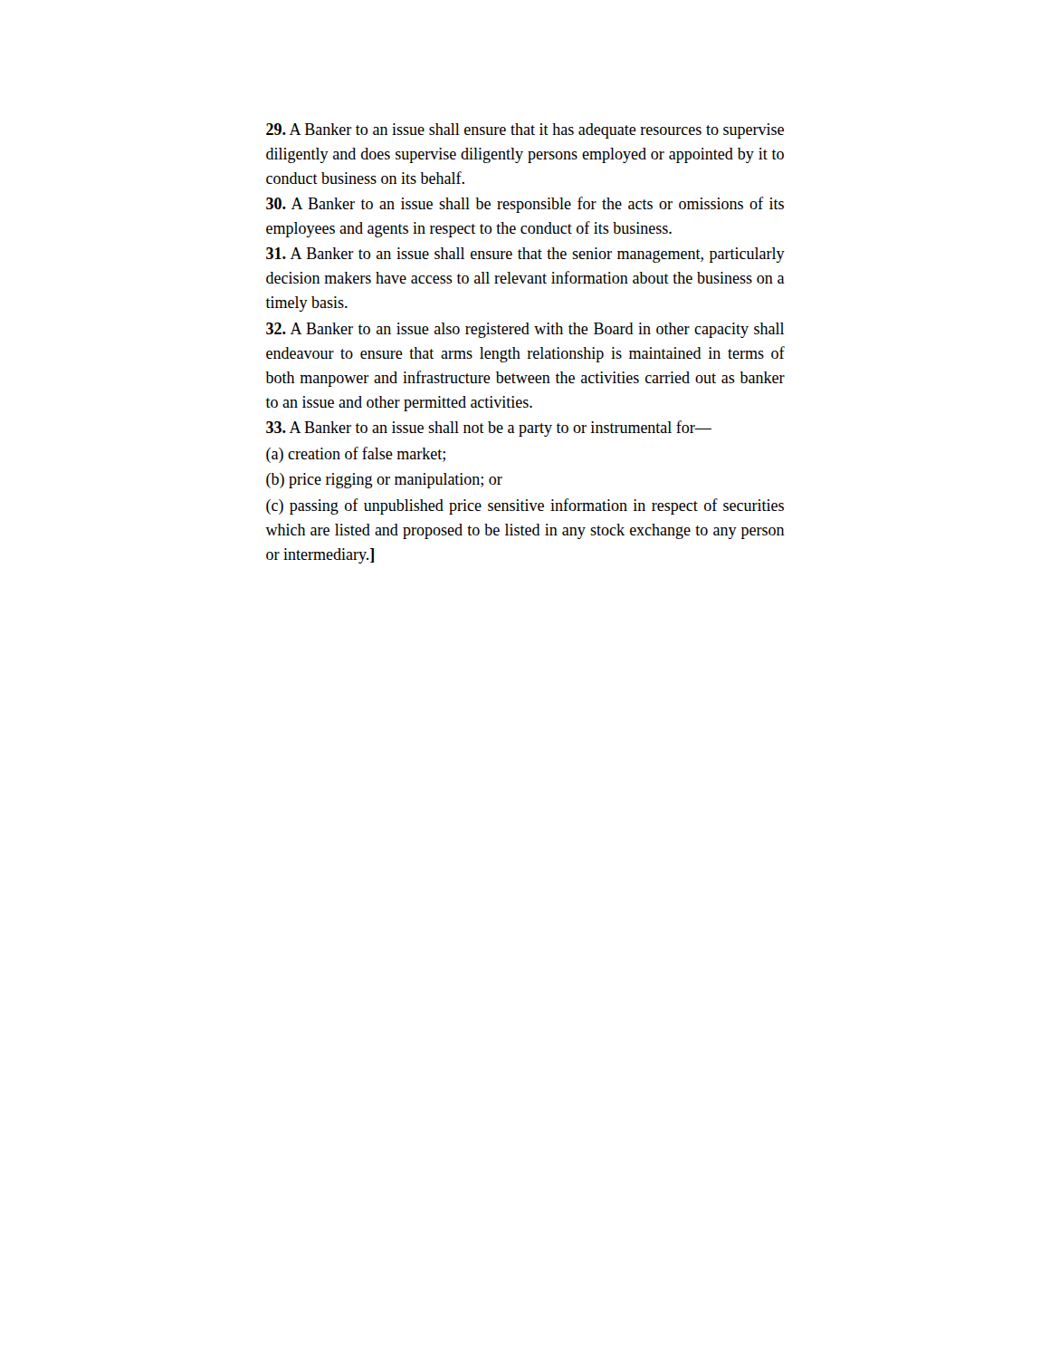29. A Banker to an issue shall ensure that it has adequate resources to supervise diligently and does supervise diligently persons employed or appointed by it to conduct business on its behalf.
30. A Banker to an issue shall be responsible for the acts or omissions of its employees and agents in respect to the conduct of its business.
31. A Banker to an issue shall ensure that the senior management, particularly decision makers have access to all relevant information about the business on a timely basis.
32. A Banker to an issue also registered with the Board in other capacity shall endeavour to ensure that arms length relationship is maintained in terms of both manpower and infrastructure between the activities carried out as banker to an issue and other permitted activities.
33. A Banker to an issue shall not be a party to or instrumental for—
(a) creation of false market;
(b) price rigging or manipulation; or
(c) passing of unpublished price sensitive information in respect of securities which are listed and proposed to be listed in any stock exchange to any person or intermediary.]